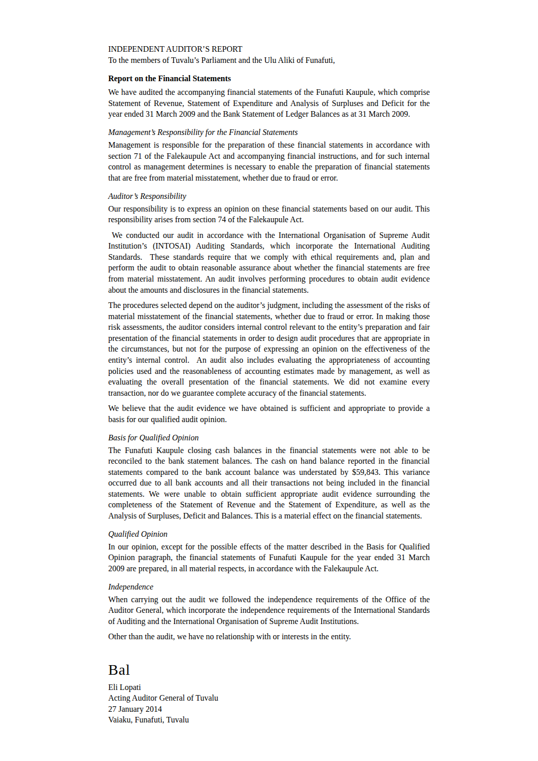INDEPENDENT AUDITOR’S REPORT
To the members of Tuvalu’s Parliament and the Ulu Aliki of Funafuti,
Report on the Financial Statements
We have audited the accompanying financial statements of the Funafuti Kaupule, which comprise Statement of Revenue, Statement of Expenditure and Analysis of Surpluses and Deficit for the year ended 31 March 2009 and the Bank Statement of Ledger Balances as at 31 March 2009.
Management’s Responsibility for the Financial Statements
Management is responsible for the preparation of these financial statements in accordance with section 71 of the Falekaupule Act and accompanying financial instructions, and for such internal control as management determines is necessary to enable the preparation of financial statements that are free from material misstatement, whether due to fraud or error.
Auditor’s Responsibility
Our responsibility is to express an opinion on these financial statements based on our audit. This responsibility arises from section 74 of the Falekaupule Act.
We conducted our audit in accordance with the International Organisation of Supreme Audit Institution’s (INTOSAI) Auditing Standards, which incorporate the International Auditing Standards. These standards require that we comply with ethical requirements and, plan and perform the audit to obtain reasonable assurance about whether the financial statements are free from material misstatement. An audit involves performing procedures to obtain audit evidence about the amounts and disclosures in the financial statements.
The procedures selected depend on the auditor’s judgment, including the assessment of the risks of material misstatement of the financial statements, whether due to fraud or error. In making those risk assessments, the auditor considers internal control relevant to the entity’s preparation and fair presentation of the financial statements in order to design audit procedures that are appropriate in the circumstances, but not for the purpose of expressing an opinion on the effectiveness of the entity’s internal control. An audit also includes evaluating the appropriateness of accounting policies used and the reasonableness of accounting estimates made by management, as well as evaluating the overall presentation of the financial statements. We did not examine every transaction, nor do we guarantee complete accuracy of the financial statements.
We believe that the audit evidence we have obtained is sufficient and appropriate to provide a basis for our qualified audit opinion.
Basis for Qualified Opinion
The Funafuti Kaupule closing cash balances in the financial statements were not able to be reconciled to the bank statement balances. The cash on hand balance reported in the financial statements compared to the bank account balance was understated by $59,843. This variance occurred due to all bank accounts and all their transactions not being included in the financial statements. We were unable to obtain sufficient appropriate audit evidence surrounding the completeness of the Statement of Revenue and the Statement of Expenditure, as well as the Analysis of Surpluses, Deficit and Balances. This is a material effect on the financial statements.
Qualified Opinion
In our opinion, except for the possible effects of the matter described in the Basis for Qualified Opinion paragraph, the financial statements of Funafuti Kaupule for the year ended 31 March 2009 are prepared, in all material respects, in accordance with the Falekaupule Act.
Independence
When carrying out the audit we followed the independence requirements of the Office of the Auditor General, which incorporate the independence requirements of the International Standards of Auditing and the International Organisation of Supreme Audit Institutions.
Other than the audit, we have no relationship with or interests in the entity.
Bal
Eli Lopati
Acting Auditor General of Tuvalu
27 January 2014
Vaiaku, Funafuti, Tuvalu